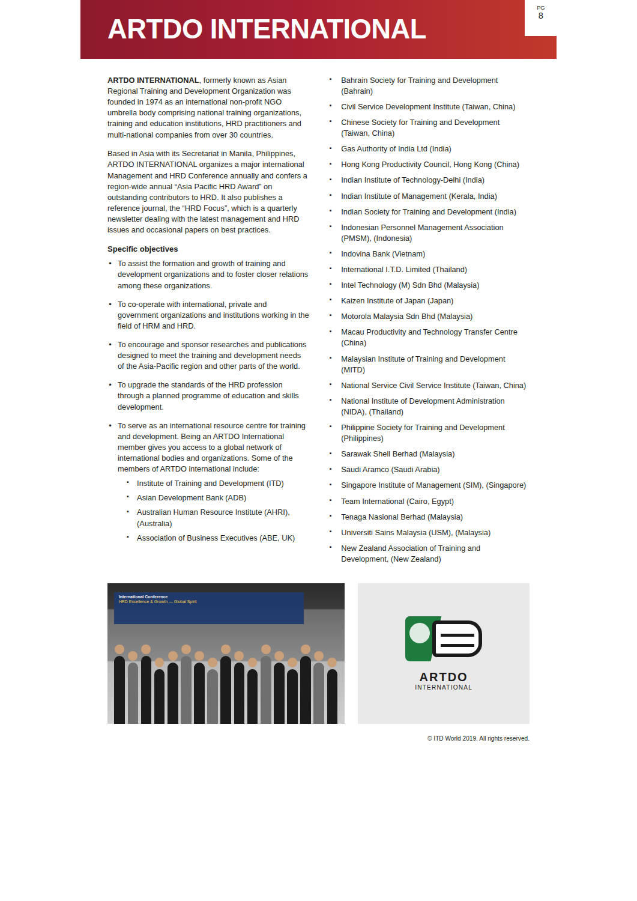ARTDO INTERNATIONAL
PG8
ARTDO INTERNATIONAL, formerly known as Asian Regional Training and Development Organization was founded in 1974 as an international non-profit NGO umbrella body comprising national training organizations, training and education institutions, HRD practitioners and multi-national companies from over 30 countries.
Based in Asia with its Secretariat in Manila, Philippines, ARTDO INTERNATIONAL organizes a major international Management and HRD Conference annually and confers a region-wide annual “Asia Pacific HRD Award” on outstanding contributors to HRD. It also publishes a reference journal, the “HRD Focus”, which is a quarterly newsletter dealing with the latest management and HRD issues and occasional papers on best practices.
Specific objectives
To assist the formation and growth of training and development organizations and to foster closer relations among these organizations.
To co-operate with international, private and government organizations and institutions working in the field of HRM and HRD.
To encourage and sponsor researches and publications designed to meet the training and development needs of the Asia-Pacific region and other parts of the world.
To upgrade the standards of the HRD profession through a planned programme of education and skills development.
To serve as an international resource centre for training and development. Being an ARTDO International member gives you access to a global network of international bodies and organizations. Some of the members of ARTDO international include:
Institute of Training and Development (ITD)
Asian Development Bank (ADB)
Australian Human Resource Institute (AHRI), (Australia)
Association of Business Executives (ABE, UK)
Bahrain Society for Training and Development (Bahrain)
Civil Service Development Institute (Taiwan, China)
Chinese Society for Training and Development (Taiwan, China)
Gas Authority of India Ltd (India)
Hong Kong Productivity Council, Hong Kong (China)
Indian Institute of Technology-Delhi (India)
Indian Institute of Management (Kerala, India)
Indian Society for Training and Development (India)
Indonesian Personnel Management Association (PMSM), (Indonesia)
Indovina Bank (Vietnam)
International I.T.D. Limited (Thailand)
Intel Technology (M) Sdn Bhd (Malaysia)
Kaizen Institute of Japan (Japan)
Motorola Malaysia Sdn Bhd (Malaysia)
Macau Productivity and Technology Transfer Centre (China)
Malaysian Institute of Training and Development (MITD)
National Service Civil Service Institute (Taiwan, China)
National Institute of Development Administration (NIDA), (Thailand)
Philippine Society for Training and Development (Philippines)
Sarawak Shell Berhad (Malaysia)
Saudi Aramco (Saudi Arabia)
Singapore Institute of Management (SIM), (Singapore)
Team International (Cairo, Egypt)
Tenaga Nasional Berhad (Malaysia)
Universiti Sains Malaysia (USM), (Malaysia)
New Zealand Association of Training and Development, (New Zealand)
International Conference
HRD Excellence & Growth — Global Spirit
ARTDO
INTERNATIONAL
© ITD World 2019. All rights reserved.